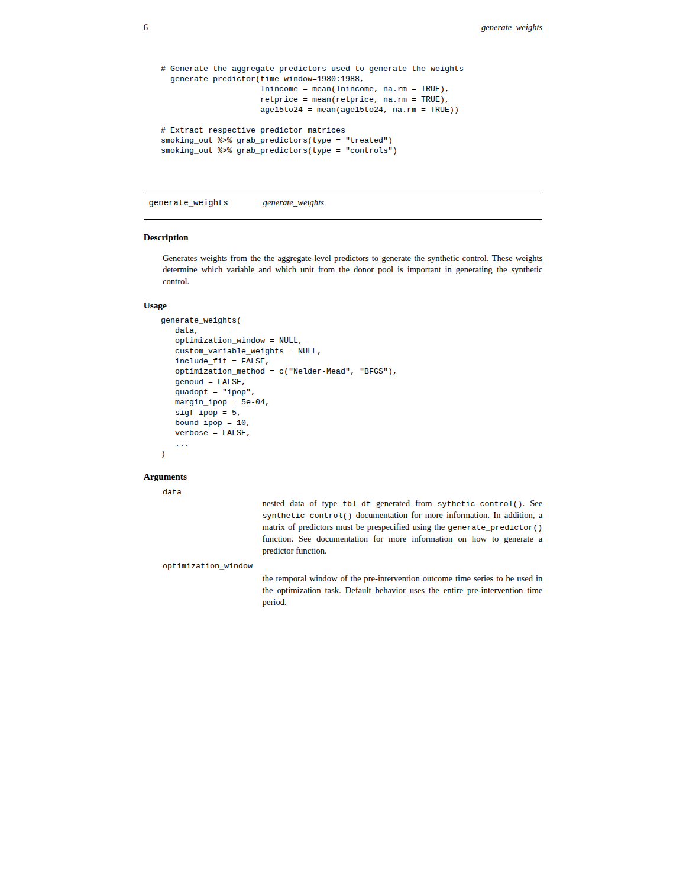6 generate_weights
# Generate the aggregate predictors used to generate the weights
  generate_predictor(time_window=1980:1988,
                     lnincome = mean(lnincome, na.rm = TRUE),
                     retprice = mean(retprice, na.rm = TRUE),
                     age15to24 = mean(age15to24, na.rm = TRUE))

# Extract respective predictor matrices
smoking_out %>% grab_predictors(type = "treated")
smoking_out %>% grab_predictors(type = "controls")
generate_weights generate_weights
Description
Generates weights from the the aggregate-level predictors to generate the synthetic control. These weights determine which variable and which unit from the donor pool is important in generating the synthetic control.
Usage
generate_weights(
   data,
   optimization_window = NULL,
   custom_variable_weights = NULL,
   include_fit = FALSE,
   optimization_method = c("Nelder-Mead", "BFGS"),
   genoud = FALSE,
   quadopt = "ipop",
   margin_ipop = 5e-04,
   sigf_ipop = 5,
   bound_ipop = 10,
   verbose = FALSE,
   ...
)
Arguments
data
nested data of type tbl_df generated from sythetic_control(). See synthetic_control() documentation for more information. In addition, a matrix of predictors must be prespecified using the generate_predictor() function. See documentation for more information on how to generate a predictor function.
optimization_window
the temporal window of the pre-intervention outcome time series to be used in the optimization task. Default behavior uses the entire pre-intervention time period.